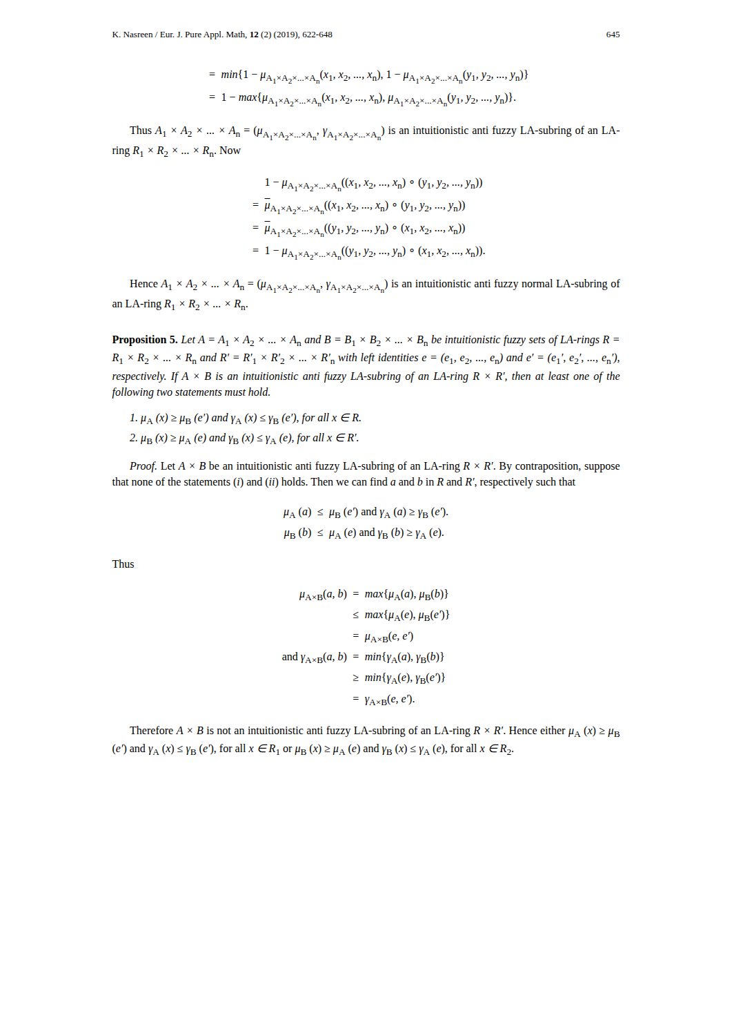K. Nasreen / Eur. J. Pure Appl. Math, 12 (2) (2019), 622-648 645
| | = | min {1 − μ A 1 ×A 2 ×...×A n ( x 1 , x 2 , ..., x n ), 1 − μ A 1 ×A 2 ×...×A n ( y 1 , y 2 , ..., y n )} |
| | = | 1 − max { μ A 1 ×A 2 ×...×A n ( x 1 , x 2 , ..., x n ), μ A 1 ×A 2 ×...×A n ( y 1 , y 2 , ..., y n )}. |
Thus A1 × A2 × ... × An = (μA1×A2×...×An, γA1×A2×...×An) is an intuitionistic anti fuzzy LA-subring of an LA-ring R1 × R2 × ... × Rn. Now
| | | 1 − μ A 1 ×A 2 ×...×A n (( x 1 , x 2 , ..., x n ) ∘ ( y 1 , y 2 , ..., y n )) |
| | = | μ A 1 ×A 2 ×...×A n (( x 1 , x 2 , ..., x n ) ∘ ( y 1 , y 2 , ..., y n )) |
| | = | μ A 1 ×A 2 ×...×A n (( y 1 , y 2 , ..., y n ) ∘ ( x 1 , x 2 , ..., x n )) |
| | = | 1 − μ A 1 ×A 2 ×...×A n (( y 1 , y 2 , ..., y n ) ∘ ( x 1 , x 2 , ..., x n )). |
Hence A1 × A2 × ... × An = (μA1×A2×...×An, γA1×A2×...×An) is an intuitionistic anti fuzzy normal LA-subring of an LA-ring R1 × R2 × ... × Rn.
Proposition 5. Let A = A1 × A2 × ... × An and B = B1 × B2 × ... × Bn be intuitionistic fuzzy sets of LA-rings R = R1 × R2 × ... × Rn and R′ = R′1 × R′2 × ... × R′n with left identities e = (e1, e2, ..., en) and e′ = (e1′, e2′, ..., en′), respectively. If A × B is an intuitionistic anti fuzzy LA-subring of an LA-ring R × R′, then at least one of the following two statements must hold.
1. μA (x) ≥ μB (e′) and γA (x) ≤ γB (e′), for all x ∈ R.
2. μB (x) ≥ μA (e) and γB (x) ≤ γA (e), for all x ∈ R′.
Proof. Let A × B be an intuitionistic anti fuzzy LA-subring of an LA-ring R × R′. By contraposition, suppose that none of the statements (i) and (ii) holds. Then we can find a and b in R and R′, respectively such that
| μ A ( a ) | ≤ | μ B ( e′ ) and γ A ( a ) ≥ γ B ( e′ ). |
| μ B ( b ) | ≤ | μ A ( e ) and γ B ( b ) ≥ γ A ( e ). |
Thus
| μ A×B ( a, b ) | = | max { μ A ( a ), μ B ( b )} |
| | ≤ | max { μ A ( e ), μ B ( e′ )} |
| | = | μ A×B ( e, e′ ) |
| and γ A×B ( a, b ) | = | min { γ A ( a ), γ B ( b )} |
| | ≥ | min { γ A ( e ), γ B ( e′ )} |
| | = | γ A×B ( e, e′ ). |
Therefore A × B is not an intuitionistic anti fuzzy LA-subring of an LA-ring R × R′. Hence either μA (x) ≥ μB (e′) and γA (x) ≤ γB (e′), for all x ∈ R1 or μB (x) ≥ μA (e) and γB (x) ≤ γA (e), for all x ∈ R2.